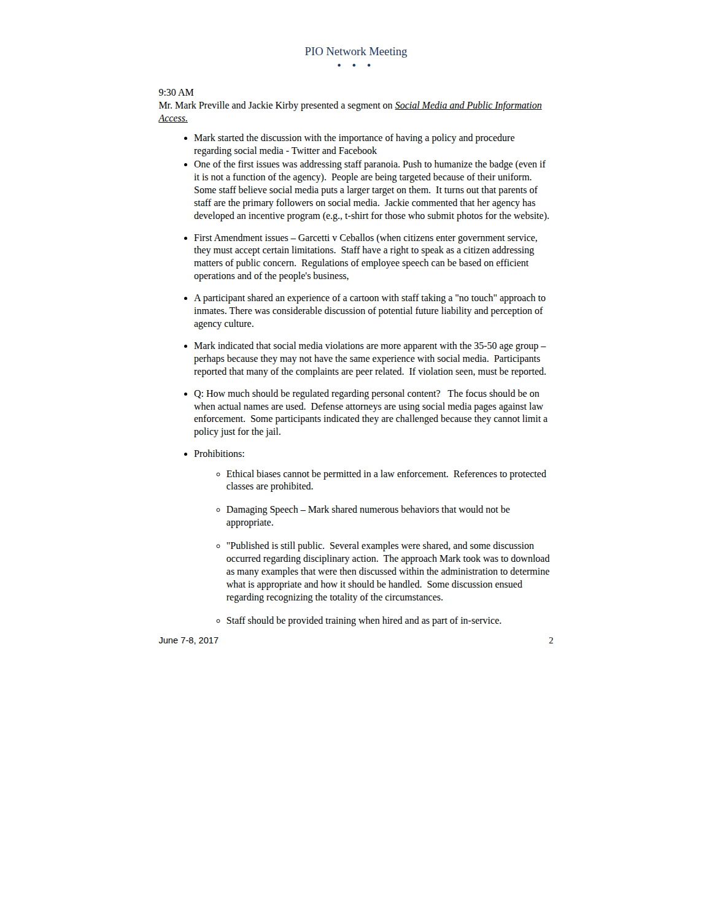PIO Network Meeting
• • •
9:30 AM
Mr. Mark Preville and Jackie Kirby presented a segment on Social Media and Public Information Access.
Mark started the discussion with the importance of having a policy and procedure regarding social media - Twitter and Facebook
One of the first issues was addressing staff paranoia. Push to humanize the badge (even if it is not a function of the agency). People are being targeted because of their uniform. Some staff believe social media puts a larger target on them. It turns out that parents of staff are the primary followers on social media. Jackie commented that her agency has developed an incentive program (e.g., t-shirt for those who submit photos for the website).
First Amendment issues – Garcetti v Ceballos (when citizens enter government service, they must accept certain limitations. Staff have a right to speak as a citizen addressing matters of public concern. Regulations of employee speech can be based on efficient operations and of the people's business,
A participant shared an experience of a cartoon with staff taking a "no touch" approach to inmates. There was considerable discussion of potential future liability and perception of agency culture.
Mark indicated that social media violations are more apparent with the 35-50 age group – perhaps because they may not have the same experience with social media. Participants reported that many of the complaints are peer related. If violation seen, must be reported.
Q: How much should be regulated regarding personal content? The focus should be on when actual names are used. Defense attorneys are using social media pages against law enforcement. Some participants indicated they are challenged because they cannot limit a policy just for the jail.
Prohibitions:
Ethical biases cannot be permitted in a law enforcement. References to protected classes are prohibited.
Damaging Speech – Mark shared numerous behaviors that would not be appropriate.
"Published is still public. Several examples were shared, and some discussion occurred regarding disciplinary action. The approach Mark took was to download as many examples that were then discussed within the administration to determine what is appropriate and how it should be handled. Some discussion ensued regarding recognizing the totality of the circumstances.
Staff should be provided training when hired and as part of in-service.
June 7-8, 2017 2